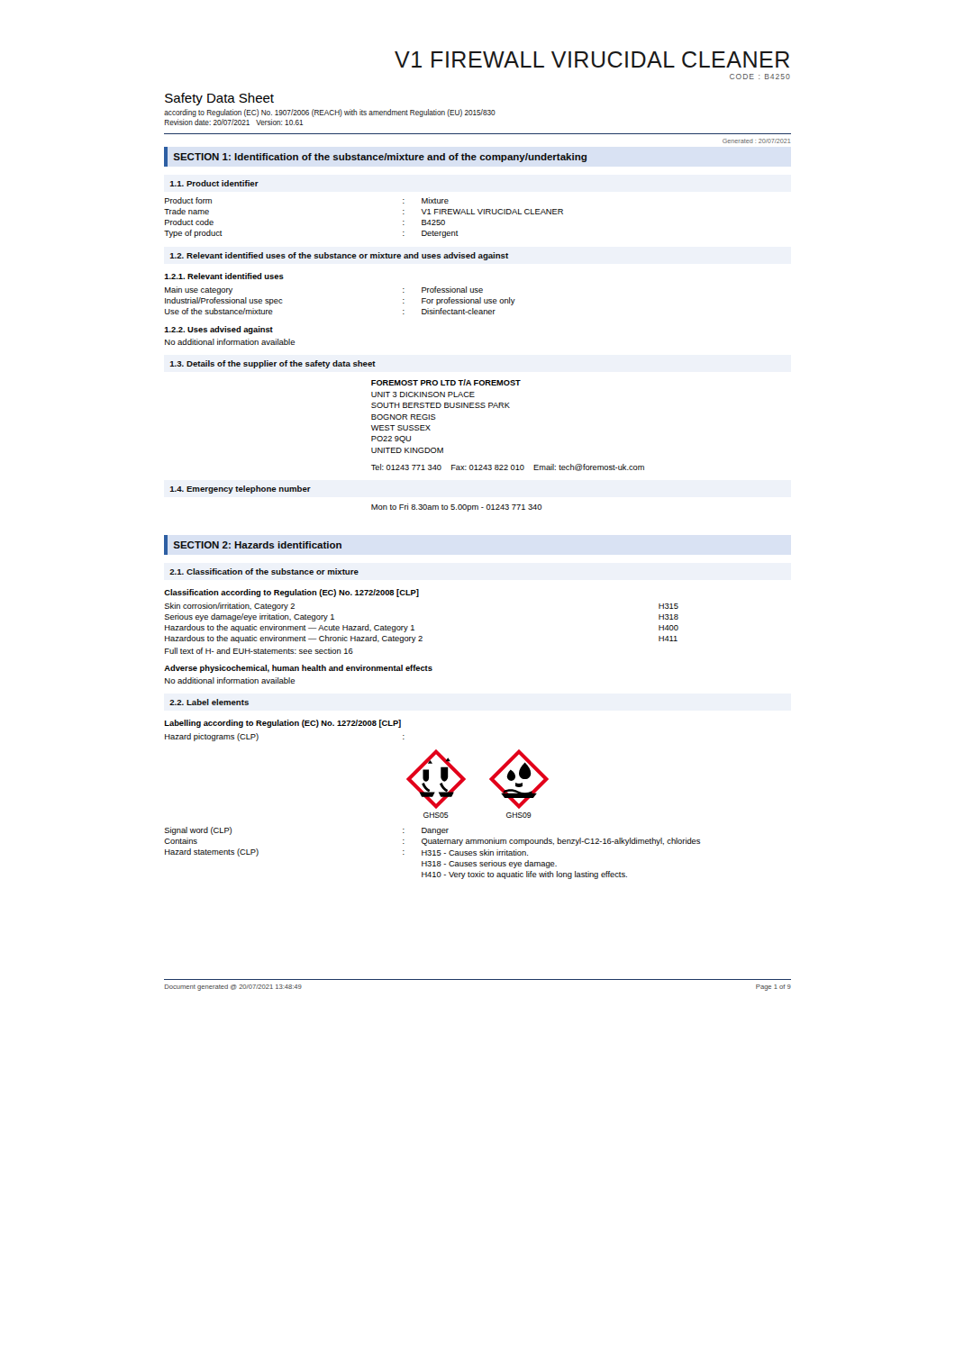V1 FIREWALL VIRUCIDAL CLEANER
CODE : B4250
Safety Data Sheet
according to Regulation (EC) No. 1907/2006 (REACH) with its amendment Regulation (EU) 2015/830
Revision date: 20/07/2021 Version: 10.61
Generated : 20/07/2021
SECTION 1: Identification of the substance/mixture and of the company/undertaking
1.1. Product identifier
| Product form | : | Mixture |
| Trade name | : | V1 FIREWALL VIRUCIDAL CLEANER |
| Product code | : | B4250 |
| Type of product | : | Detergent |
1.2. Relevant identified uses of the substance or mixture and uses advised against
1.2.1. Relevant identified uses
| Main use category | : | Professional use |
| Industrial/Professional use spec | : | For professional use only |
| Use of the substance/mixture | : | Disinfectant-cleaner |
1.2.2. Uses advised against
No additional information available
1.3. Details of the supplier of the safety data sheet
FOREMOST PRO LTD T/A FOREMOST
UNIT 3 DICKINSON PLACE
SOUTH BERSTED BUSINESS PARK
BOGNOR REGIS
WEST SUSSEX
PO22 9QU
UNITED KINGDOM
Tel: 01243 771 340 Fax: 01243 822 010 Email: tech@foremost-uk.com
1.4. Emergency telephone number
Mon to Fri 8.30am to 5.00pm - 01243 771 340
SECTION 2: Hazards identification
2.1. Classification of the substance or mixture
Classification according to Regulation (EC) No. 1272/2008 [CLP]
| Skin corrosion/irritation, Category 2 | H315 |
| Serious eye damage/eye irritation, Category 1 | H318 |
| Hazardous to the aquatic environment — Acute Hazard, Category 1 | H400 |
| Hazardous to the aquatic environment — Chronic Hazard, Category 2 | H411 |
Full text of H- and EUH-statements: see section 16
Adverse physicochemical, human health and environmental effects
No additional information available
2.2. Label elements
Labelling according to Regulation (EC) No. 1272/2008 [CLP]
| Hazard pictograms (CLP) | : | |
GHS05
GHS09
| Signal word (CLP) | : | Danger |
| Contains | : | Quaternary ammonium compounds, benzyl-C12-16-alkyldimethyl, chlorides |
| Hazard statements (CLP) | : | H315 - Causes skin irritation. H318 - Causes serious eye damage. H410 - Very toxic to aquatic life with long lasting effects. |
Document generated @ 20/07/2021 13:48:49
Page 1 of 9